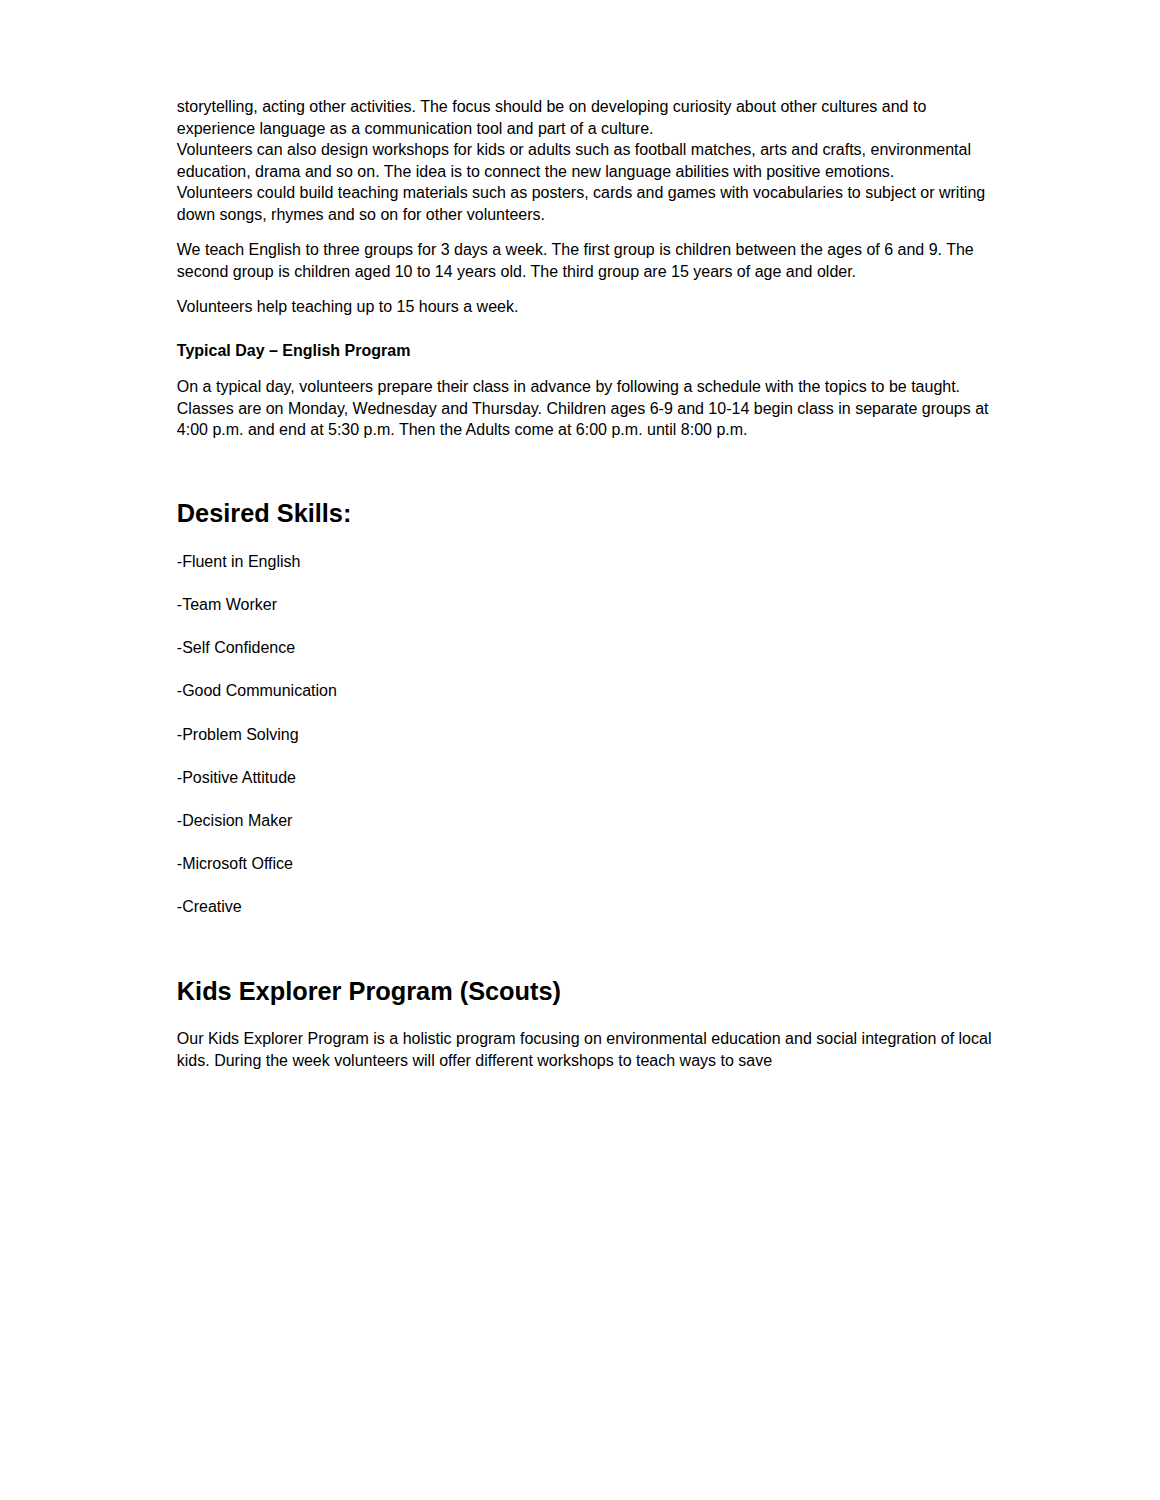storytelling, acting other activities. The focus should be on developing curiosity about other cultures and to experience language as a communication tool and part of a culture.
Volunteers can also design workshops for kids or adults such as football matches, arts and crafts, environmental education, drama and so on. The idea is to connect the new language abilities with positive emotions.
Volunteers could build teaching materials such as posters, cards and games with vocabularies to subject or writing down songs, rhymes and so on for other volunteers.
We teach English to three groups for 3 days a week. The first group is children between the ages of 6 and 9. The second group is children aged 10 to 14 years old. The third group are 15 years of age and older.
Volunteers help teaching up to 15 hours a week.
Typical Day – English Program
On a typical day, volunteers prepare their class in advance by following a schedule with the topics to be taught. Classes are on Monday, Wednesday and Thursday. Children ages 6-9 and 10-14 begin class in separate groups at 4:00 p.m. and end at 5:30 p.m. Then the Adults come at 6:00 p.m. until 8:00 p.m.
Desired Skills:
-Fluent in English
-Team Worker
-Self Confidence
-Good Communication
-Problem Solving
-Positive Attitude
-Decision Maker
-Microsoft Office
-Creative
Kids Explorer Program (Scouts)
Our Kids Explorer Program is a holistic program focusing on environmental education and social integration of local kids. During the week volunteers will offer different workshops to teach ways to save